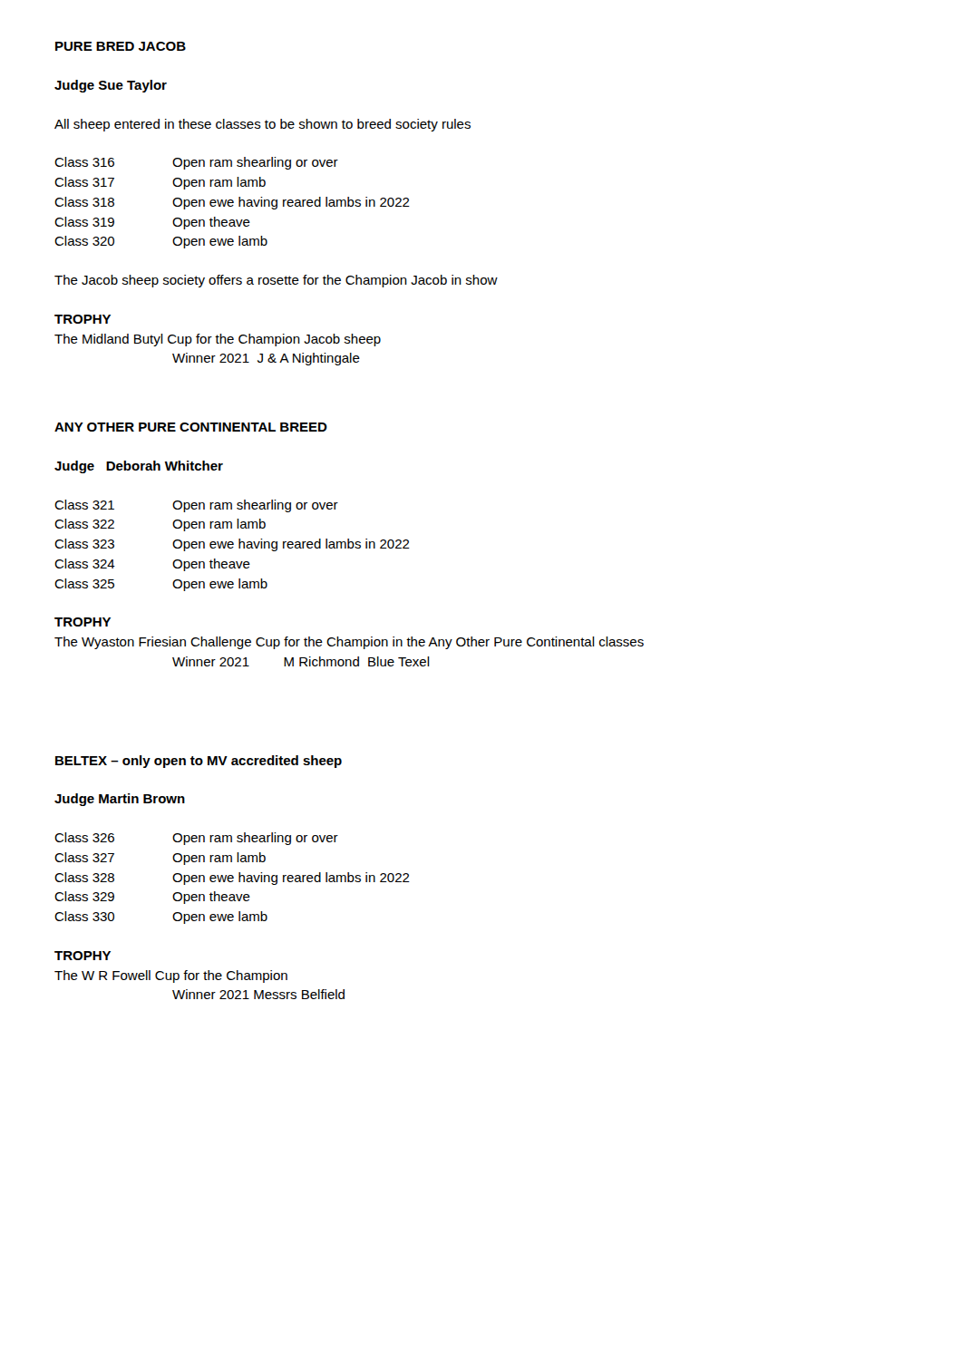PURE BRED JACOB
Judge Sue Taylor
All sheep entered in these classes to be shown to breed society rules
Class 316 Open ram shearling or over
Class 317 Open ram lamb
Class 318 Open ewe having reared lambs in 2022
Class 319 Open theave
Class 320 Open ewe lamb
The Jacob sheep society offers a rosette for the Champion Jacob in show
TROPHY
The Midland Butyl Cup for the Champion Jacob sheep Winner 2021 J & A Nightingale
ANY OTHER PURE CONTINENTAL BREED
Judge Deborah Whitcher
Class 321 Open ram shearling or over
Class 322 Open ram lamb
Class 323 Open ewe having reared lambs in 2022
Class 324 Open theave
Class 325 Open ewe lamb
TROPHY
The Wyaston Friesian Challenge Cup for the Champion in the Any Other Pure Continental classes Winner 2021 M Richmond Blue Texel
BELTEX – only open to MV accredited sheep
Judge Martin Brown
Class 326 Open ram shearling or over
Class 327 Open ram lamb
Class 328 Open ewe having reared lambs in 2022
Class 329 Open theave
Class 330 Open ewe lamb
TROPHY
The W R Fowell Cup for the Champion Winner 2021 Messrs Belfield